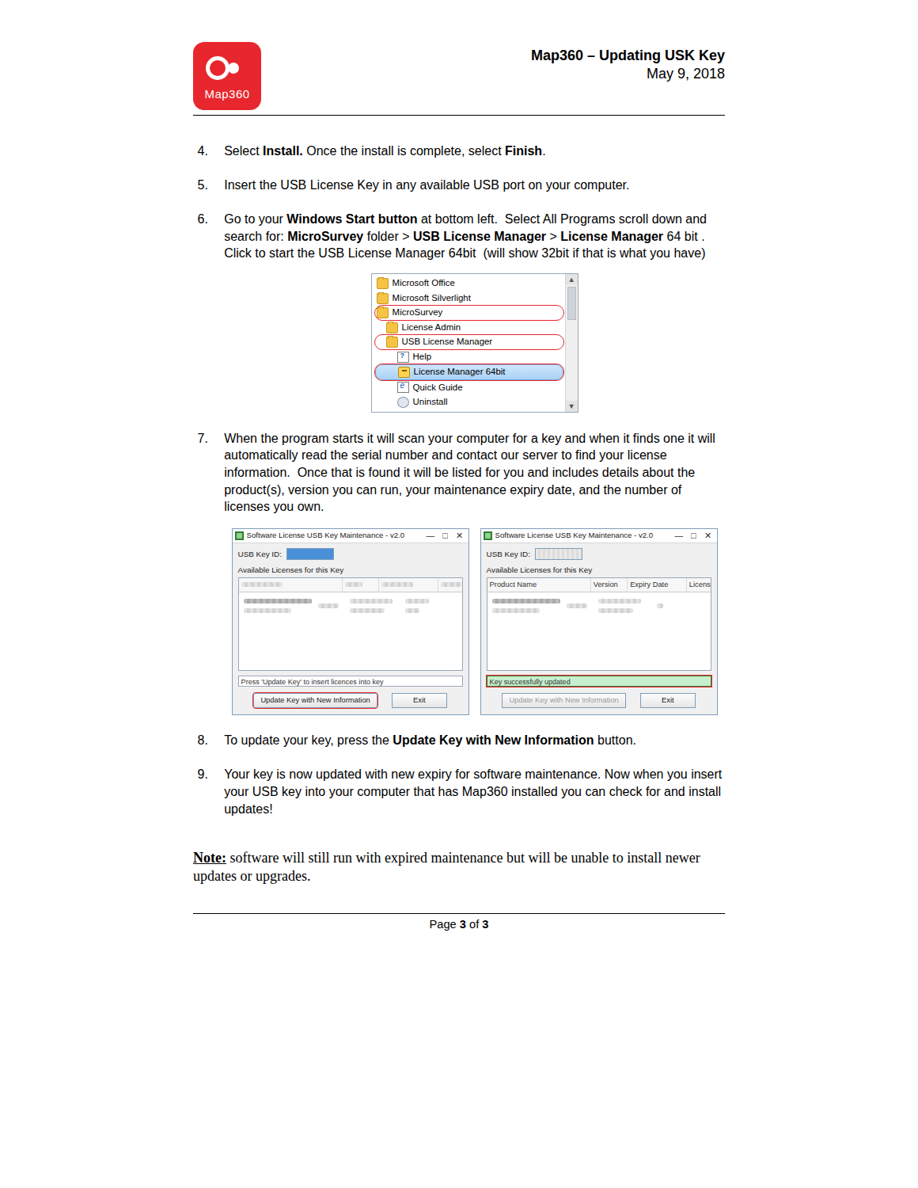Map360
Map360 – Updating USK Key
May 9, 2018
4. Select Install. Once the install is complete, select Finish.
5. Insert the USB License Key in any available USB port on your computer.
6. Go to your Windows Start button at bottom left. Select All Programs scroll down and search for: MicroSurvey folder > USB License Manager > License Manager 64 bit .
Click to start the USB License Manager 64bit (will show 32bit if that is what you have)
▲
▼
Microsoft Office
Microsoft Silverlight
MicroSurvey
License Admin
USB License Manager
Help
License Manager 64bit
Quick Guide
Uninstall
7. When the program starts it will scan your computer for a key and when it finds one it will automatically read the serial number and contact our server to find your license information. Once that is found it will be listed for you and includes details about the product(s), version you can run, your maintenance expiry date, and the number of licenses you own.
Software License USB Key Maintenance - v2.0
—□✕
USB Key ID:
Available Licenses for this Key
Press 'Update Key' to insert licences into key
Update Key with New Information
Exit
Software License USB Key Maintenance - v2.0
—□✕
USB Key ID:
Available Licenses for this Key
Product Name
Version
Expiry Date
Licenses
Key successfully updated
Update Key with New Information
Exit
8. To update your key, press the Update Key with New Information button.
9. Your key is now updated with new expiry for software maintenance. Now when you insert your USB key into your computer that has Map360 installed you can check for and install updates!
Note: software will still run with expired maintenance but will be unable to install newer updates or upgrades.
Page 3 of 3